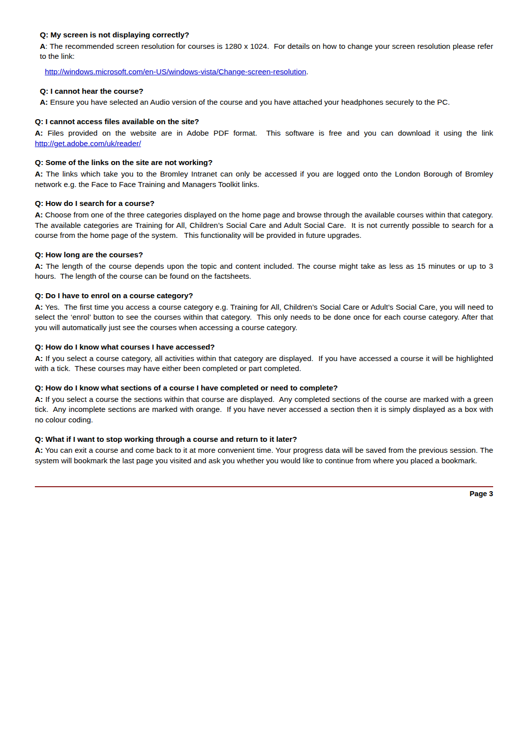Q: My screen is not displaying correctly?
A: The recommended screen resolution for courses is 1280 x 1024. For details on how to change your screen resolution please refer to the link:
http://windows.microsoft.com/en-US/windows-vista/Change-screen-resolution.
Q: I cannot hear the course?
A: Ensure you have selected an Audio version of the course and you have attached your headphones securely to the PC.
Q: I cannot access files available on the site?
A: Files provided on the website are in Adobe PDF format. This software is free and you can download it using the link http://get.adobe.com/uk/reader/
Q: Some of the links on the site are not working?
A: The links which take you to the Bromley Intranet can only be accessed if you are logged onto the London Borough of Bromley network e.g. the Face to Face Training and Managers Toolkit links.
Q: How do I search for a course?
A: Choose from one of the three categories displayed on the home page and browse through the available courses within that category. The available categories are Training for All, Children’s Social Care and Adult Social Care. It is not currently possible to search for a course from the home page of the system. This functionality will be provided in future upgrades.
Q: How long are the courses?
A: The length of the course depends upon the topic and content included. The course might take as less as 15 minutes or up to 3 hours. The length of the course can be found on the factsheets.
Q: Do I have to enrol on a course category?
A: Yes. The first time you access a course category e.g. Training for All, Children’s Social Care or Adult’s Social Care, you will need to select the ‘enrol’ button to see the courses within that category. This only needs to be done once for each course category. After that you will automatically just see the courses when accessing a course category.
Q: How do I know what courses I have accessed?
A: If you select a course category, all activities within that category are displayed. If you have accessed a course it will be highlighted with a tick. These courses may have either been completed or part completed.
Q: How do I know what sections of a course I have completed or need to complete?
A: If you select a course the sections within that course are displayed. Any completed sections of the course are marked with a green tick. Any incomplete sections are marked with orange. If you have never accessed a section then it is simply displayed as a box with no colour coding.
Q: What if I want to stop working through a course and return to it later?
A: You can exit a course and come back to it at more convenient time. Your progress data will be saved from the previous session. The system will bookmark the last page you visited and ask you whether you would like to continue from where you placed a bookmark.
Page 3